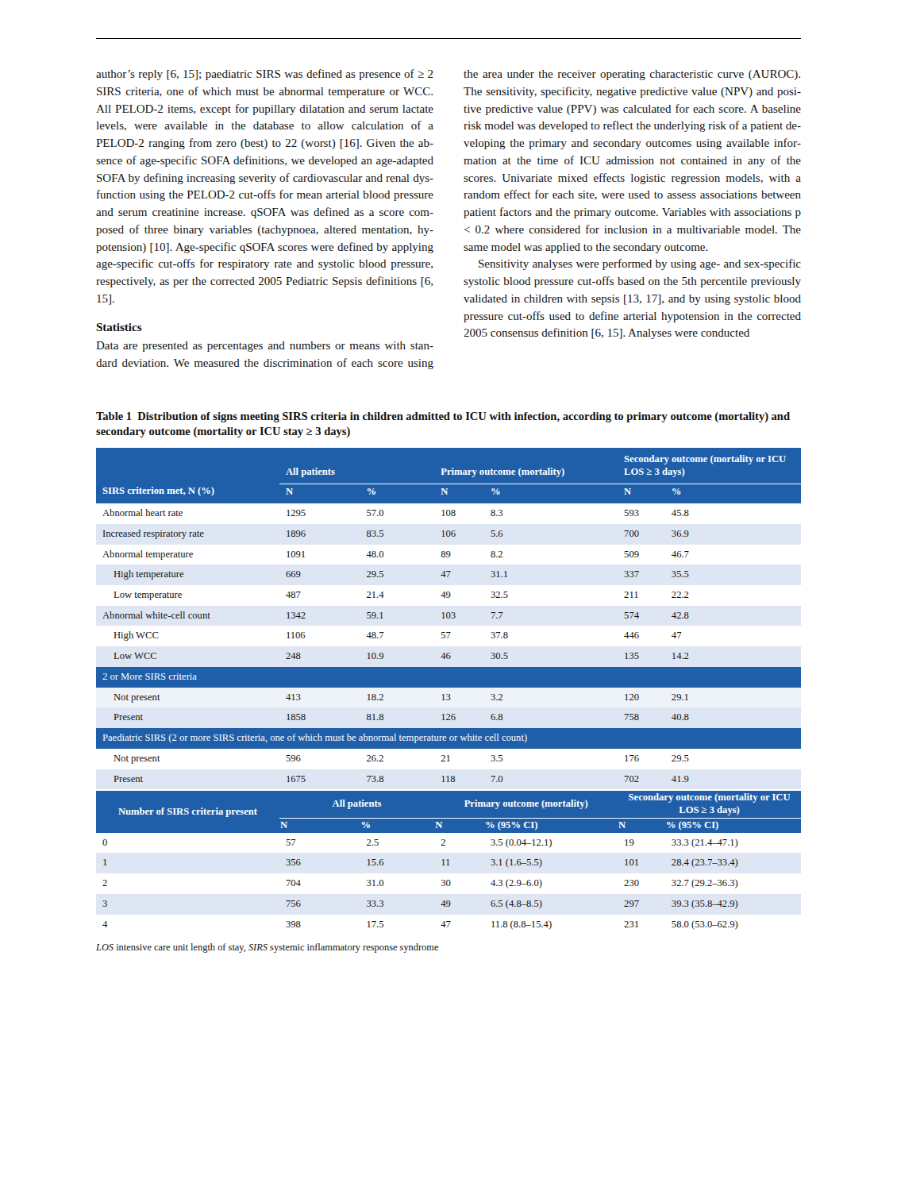author’s reply [6, 15]; paediatric SIRS was defined as presence of ≥ 2 SIRS criteria, one of which must be abnormal temperature or WCC. All PELOD-2 items, except for pupillary dilatation and serum lactate levels, were available in the database to allow calculation of a PELOD-2 ranging from zero (best) to 22 (worst) [16]. Given the absence of age-specific SOFA definitions, we developed an age-adapted SOFA by defining increasing severity of cardiovascular and renal dysfunction using the PELOD-2 cut-offs for mean arterial blood pressure and serum creatinine increase. qSOFA was defined as a score composed of three binary variables (tachypnoea, altered mentation, hypotension) [10]. Age-specific qSOFA scores were defined by applying age-specific cut-offs for respiratory rate and systolic blood pressure, respectively, as per the corrected 2005 Pediatric Sepsis definitions [6, 15].
Statistics
Data are presented as percentages and numbers or means with standard deviation. We measured the discrimination of each score using the area under the receiver operating characteristic curve (AUROC). The sensitivity, specificity, negative predictive value (NPV) and positive predictive value (PPV) was calculated for each score. A baseline risk model was developed to reflect the underlying risk of a patient developing the primary and secondary outcomes using available information at the time of ICU admission not contained in any of the scores. Univariate mixed effects logistic regression models, with a random effect for each site, were used to assess associations between patient factors and the primary outcome. Variables with associations p < 0.2 where considered for inclusion in a multivariable model. The same model was applied to the secondary outcome.
Sensitivity analyses were performed by using age- and sex-specific systolic blood pressure cut-offs based on the 5th percentile previously validated in children with sepsis [13, 17], and by using systolic blood pressure cut-offs used to define arterial hypotension in the corrected 2005 consensus definition [6, 15]. Analyses were conducted
Table 1 Distribution of signs meeting SIRS criteria in children admitted to ICU with infection, according to primary outcome (mortality) and secondary outcome (mortality or ICU stay ≥ 3 days)
| SIRS criterion met, N (%) | All patients | Primary outcome (mortality) | Secondary outcome (mortality or ICU LOS ≥ 3 days) |
| --- | --- | --- | --- |
| N | % | N | % | N | % |
| Abnormal heart rate | 1295 | 57.0 | 108 | 8.3 | 593 | 45.8 |
| Increased respiratory rate | 1896 | 83.5 | 106 | 5.6 | 700 | 36.9 |
| Abnormal temperature | 1091 | 48.0 | 89 | 8.2 | 509 | 46.7 |
| High temperature | 669 | 29.5 | 47 | 31.1 | 337 | 35.5 |
| Low temperature | 487 | 21.4 | 49 | 32.5 | 211 | 22.2 |
| Abnormal white-cell count | 1342 | 59.1 | 103 | 7.7 | 574 | 42.8 |
| High WCC | 1106 | 48.7 | 57 | 37.8 | 446 | 47 |
| Low WCC | 248 | 10.9 | 46 | 30.5 | 135 | 14.2 |
| 2 or More SIRS criteria |
| Not present | 413 | 18.2 | 13 | 3.2 | 120 | 29.1 |
| Present | 1858 | 81.8 | 126 | 6.8 | 758 | 40.8 |
| Paediatric SIRS (2 or more SIRS criteria, one of which must be abnormal temperature or white cell count) |
| Not present | 596 | 26.2 | 21 | 3.5 | 176 | 29.5 |
| Present | 1675 | 73.8 | 118 | 7.0 | 702 | 41.9 |
| Number of SIRS criteria present | All patients | Primary outcome (mortality) | Secondary outcome (mortality or ICU LOS ≥ 3 days) |
| N | % | N | % (95% CI) | N | % (95% CI) |
| 0 | 57 | 2.5 | 2 | 3.5 (0.04–12.1) | 19 | 33.3 (21.4–47.1) |
| 1 | 356 | 15.6 | 11 | 3.1 (1.6–5.5) | 101 | 28.4 (23.7–33.4) |
| 2 | 704 | 31.0 | 30 | 4.3 (2.9–6.0) | 230 | 32.7 (29.2–36.3) |
| 3 | 756 | 33.3 | 49 | 6.5 (4.8–8.5) | 297 | 39.3 (35.8–42.9) |
| 4 | 398 | 17.5 | 47 | 11.8 (8.8–15.4) | 231 | 58.0 (53.0–62.9) |
LOS intensive care unit length of stay, SIRS systemic inflammatory response syndrome